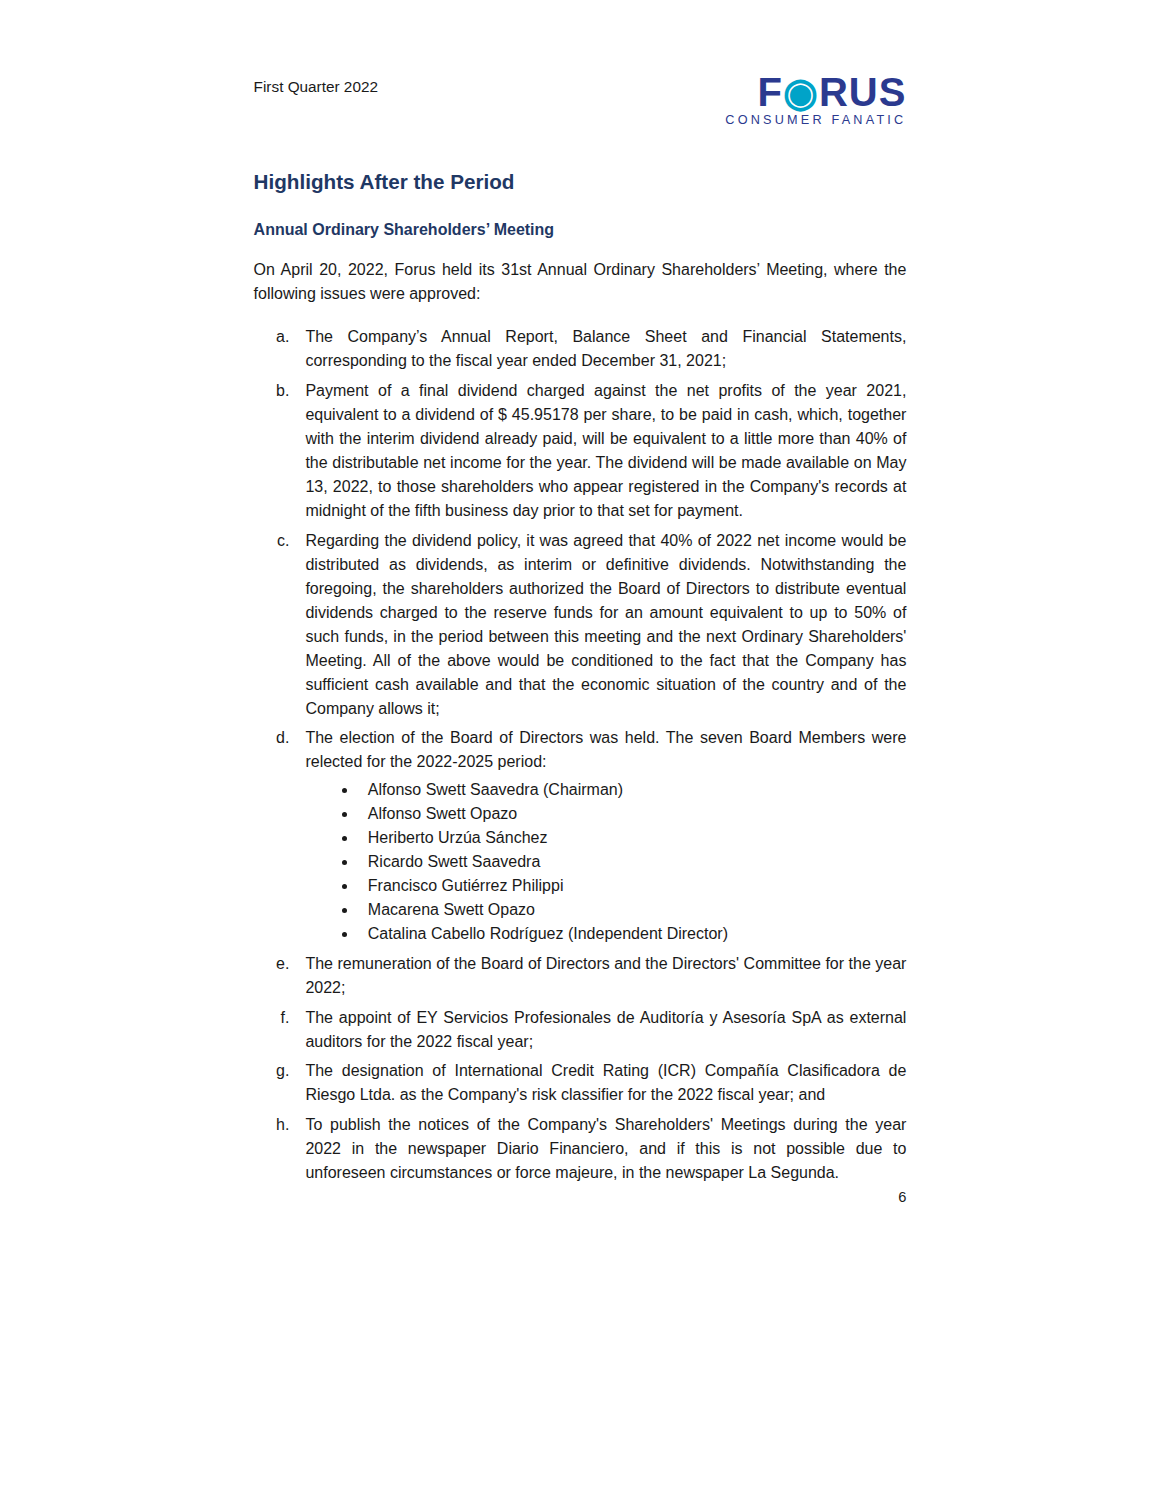First Quarter 2022
F◉RUS
CONSUMER FANATIC
Highlights After the Period
Annual Ordinary Shareholders’ Meeting
On April 20, 2022, Forus held its 31st Annual Ordinary Shareholders’ Meeting, where the following issues were approved:
The Company’s Annual Report, Balance Sheet and Financial Statements, corresponding to the fiscal year ended December 31, 2021;
Payment of a final dividend charged against the net profits of the year 2021, equivalent to a dividend of $ 45.95178 per share, to be paid in cash, which, together with the interim dividend already paid, will be equivalent to a little more than 40% of the distributable net income for the year. The dividend will be made available on May 13, 2022, to those shareholders who appear registered in the Company's records at midnight of the fifth business day prior to that set for payment.
Regarding the dividend policy, it was agreed that 40% of 2022 net income would be distributed as dividends, as interim or definitive dividends. Notwithstanding the foregoing, the shareholders authorized the Board of Directors to distribute eventual dividends charged to the reserve funds for an amount equivalent to up to 50% of such funds, in the period between this meeting and the next Ordinary Shareholders' Meeting. All of the above would be conditioned to the fact that the Company has sufficient cash available and that the economic situation of the country and of the Company allows it;
The election of the Board of Directors was held. The seven Board Members were relected for the 2022-2025 period:
Alfonso Swett Saavedra (Chairman)
Alfonso Swett Opazo
Heriberto Urzúa Sánchez
Ricardo Swett Saavedra
Francisco Gutiérrez Philippi
Macarena Swett Opazo
Catalina Cabello Rodríguez (Independent Director)
The remuneration of the Board of Directors and the Directors' Committee for the year 2022;
The appoint of EY Servicios Profesionales de Auditoría y Asesoría SpA as external auditors for the 2022 fiscal year;
The designation of International Credit Rating (ICR) Compañía Clasificadora de Riesgo Ltda. as the Company's risk classifier for the 2022 fiscal year; and
To publish the notices of the Company's Shareholders' Meetings during the year 2022 in the newspaper Diario Financiero, and if this is not possible due to unforeseen circumstances or force majeure, in the newspaper La Segunda.
6